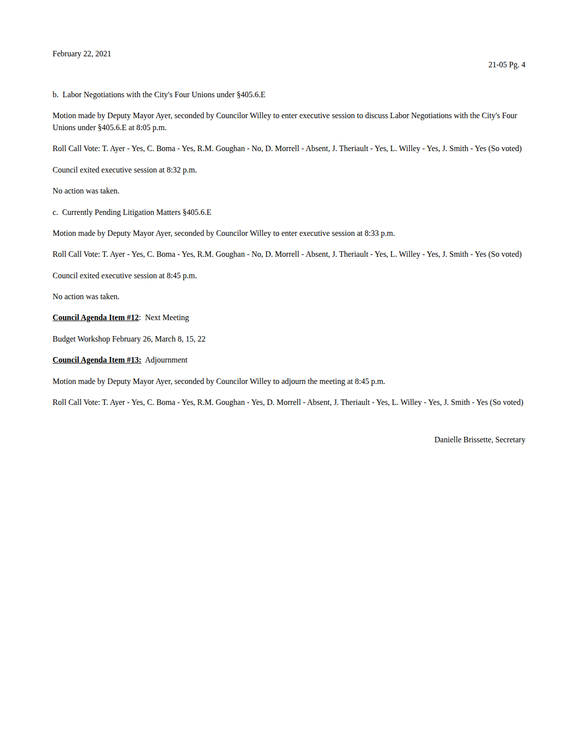February 22, 2021
21-05 Pg. 4
b. Labor Negotiations with the City's Four Unions under §405.6.E
Motion made by Deputy Mayor Ayer, seconded by Councilor Willey to enter executive session to discuss Labor Negotiations with the City's Four Unions under §405.6.E at 8:05 p.m.
Roll Call Vote: T. Ayer - Yes, C. Boma - Yes, R.M. Goughan - No, D. Morrell - Absent, J. Theriault - Yes, L. Willey - Yes, J. Smith - Yes (So voted)
Council exited executive session at 8:32 p.m.
No action was taken.
c. Currently Pending Litigation Matters §405.6.E
Motion made by Deputy Mayor Ayer, seconded by Councilor Willey to enter executive session at 8:33 p.m.
Roll Call Vote: T. Ayer - Yes, C. Boma - Yes, R.M. Goughan - No, D. Morrell - Absent, J. Theriault - Yes, L. Willey - Yes, J. Smith - Yes (So voted)
Council exited executive session at 8:45 p.m.
No action was taken.
Council Agenda Item #12: Next Meeting
Budget Workshop February 26, March 8, 15, 22
Council Agenda Item #13: Adjournment
Motion made by Deputy Mayor Ayer, seconded by Councilor Willey to adjourn the meeting at 8:45 p.m.
Roll Call Vote: T. Ayer - Yes, C. Boma - Yes, R.M. Goughan - Yes, D. Morrell - Absent, J. Theriault - Yes, L. Willey - Yes, J. Smith - Yes (So voted)
Danielle Brissette, Secretary